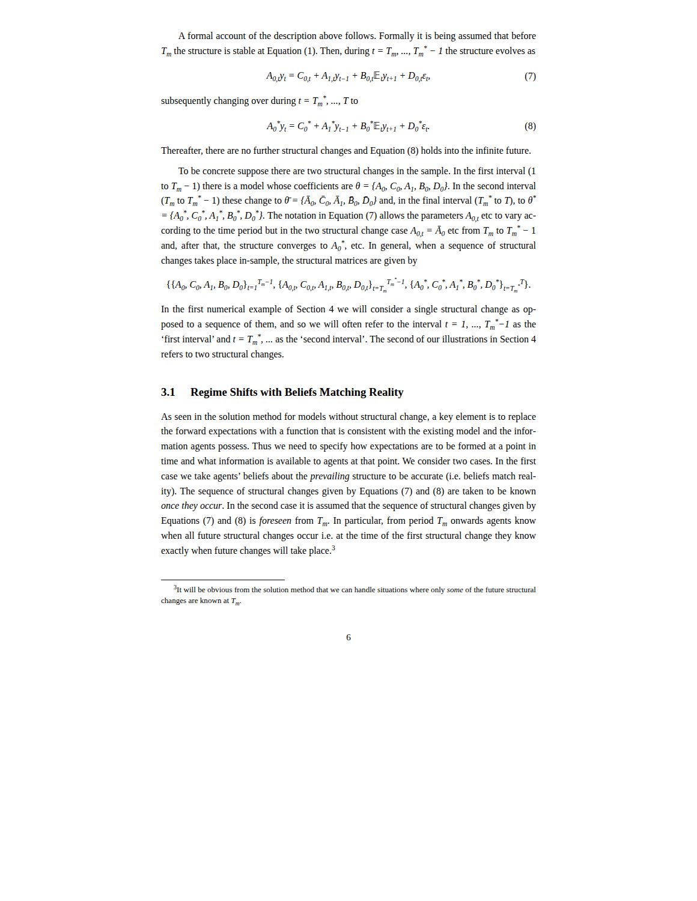A formal account of the description above follows. Formally it is being assumed that before Tm the structure is stable at Equation (1). Then, during t = Tm, ..., Tm* − 1 the structure evolves as
A0,tyt = C0,t + A1,tyt−1 + B0,t𝔼tyt+1 + D0,tεt, (7)
subsequently changing over during t = Tm*, ..., T to
A0*yt = C0* + A1*yt−1 + B0*𝔼tyt+1 + D0*εt. (8)
Thereafter, there are no further structural changes and Equation (8) holds into the infinite future.
To be concrete suppose there are two structural changes in the sample. In the first interval (1 to Tm − 1) there is a model whose coefficients are θ = {A0, C0, A1, B0, D0}. In the second interval (Tm to Tm* − 1) these change to θ̄ = {Ā0, C̄0, Ā1, B̄0, D̄0} and, in the final interval (Tm* to T), to θ* = {A0*, C0*, A1*, B0*, D0*}. The notation in Equation (7) allows the parameters A0,t etc to vary according to the time period but in the two structural change case A0,t = Ā0 etc from Tm to Tm* − 1 and, after that, the structure converges to A0*, etc. In general, when a sequence of structural changes takes place in-sample, the structural matrices are given by
{{A0, C0, A1, B0, D0}t=1Tm−1, {A0,t, C0,t, A1,t, B0,t, D0,t}t=TmTm*−1, {A0*, C0*, A1*, B0*, D0*}t=Tm*T}.
In the first numerical example of Section 4 we will consider a single structural change as opposed to a sequence of them, and so we will often refer to the interval t = 1, ..., Tm*−1 as the ‘first interval’ and t = Tm*, ... as the ‘second interval’. The second of our illustrations in Section 4 refers to two structural changes.
3.1 Regime Shifts with Beliefs Matching Reality
As seen in the solution method for models without structural change, a key element is to replace the forward expectations with a function that is consistent with the existing model and the information agents possess. Thus we need to specify how expectations are to be formed at a point in time and what information is available to agents at that point. We consider two cases. In the first case we take agents’ beliefs about the prevailing structure to be accurate (i.e. beliefs match reality). The sequence of structural changes given by Equations (7) and (8) are taken to be known once they occur. In the second case it is assumed that the sequence of structural changes given by Equations (7) and (8) is foreseen from Tm. In particular, from period Tm onwards agents know when all future structural changes occur i.e. at the time of the first structural change they know exactly when future changes will take place.3
3It will be obvious from the solution method that we can handle situations where only some of the future structural changes are known at Tm.
6